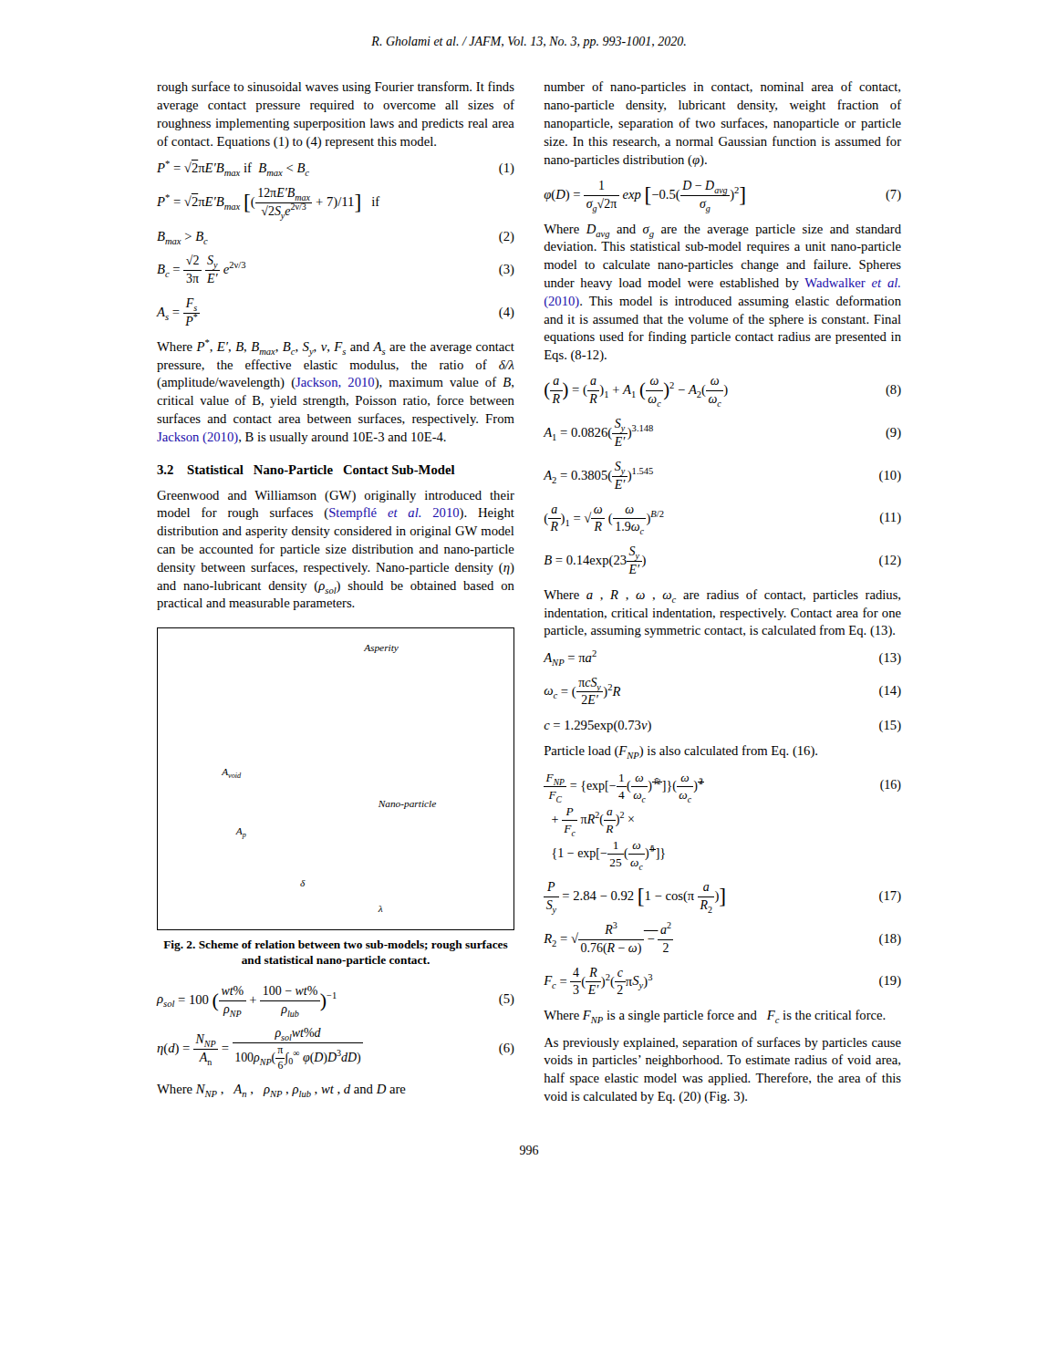R. Gholami et al. / JAFM, Vol. 13, No. 3, pp. 993-1001, 2020.
rough surface to sinusoidal waves using Fourier transform. It finds average contact pressure required to overcome all sizes of roughness implementing superposition laws and predicts real area of contact. Equations (1) to (4) represent this model.
P* = √2πE′Bmax if Bmax < Bc
(1)
P* = √2πE′Bmax [(12πE′Bmax√2Sye2ν/3 + 7)/11] if
Bmax > Bc
(2)
Bc = √23π Sy E′ e2ν/3
(3)
As = Fs P*
(4)
Where P*, E′, B, Bmax, Bc, Sy, ν, Fs and As are the average contact pressure, the effective elastic modulus, the ratio of δ/λ (amplitude/wavelength) (Jackson, 2010), maximum value of B, critical value of B, yield strength, Poisson ratio, force between surfaces and contact area between surfaces, respectively. From Jackson (2010), B is usually around 10E-3 and 10E-4.
3.2 Statistical Nano-Particle Contact Sub-Model
Greenwood and Williamson (GW) originally introduced their model for rough surfaces (Stempflé et al. 2010). Height distribution and asperity density considered in original GW model can be accounted for particle size distribution and nano-particle density between surfaces, respectively. Nano-particle density (η) and nano-lubricant density (ρsol) should be obtained based on practical and measurable parameters.
Asperity Avoid Nano-particle Ap δ λ
Fig. 2. Scheme of relation between two sub-models; rough surfaces and statistical nano-particle contact.
ρsol = 100 (wt% ρNP + 100 − wt% ρlub)−1
(5)
η(d) = NNP An = ρsolwt%d 100ρNP(π 6∫0∞ φ(D)D3dD)
(6)
Where NNP , An , ρNP , ρlub , wt , d and D are
number of nano-particles in contact, nominal area of contact, nano-particle density, lubricant density, weight fraction of nanoparticle, separation of two surfaces, nanoparticle or particle size. In this research, a normal Gaussian function is assumed for nano-particles distribution (φ).
φ(D) = 1 σg√2π exp [−0.5(D − Davg σg)2]
(7)
Where Davg and σg are the average particle size and standard deviation. This statistical sub-model requires a unit nano-particle model to calculate nano-particles change and failure. Spheres under heavy load model were established by Wadwalker et al. (2010). This model is introduced assuming elastic deformation and it is assumed that the volume of the sphere is constant. Final equations used for finding particle contact radius are presented in Eqs. (8-12).
(aR) = (aR)1 + A1 (ωωc)2 − A2(ωωc)
(8)
A1 = 0.0826(Sy E′)3.148
(9)
A2 = 0.3805(Sy E′)1.545
(10)
(aR)1 = √ωR (ω 1.9ωc)B/2
(11)
B = 0.14exp(23Sy E′)
(12)
Where a , R , ω , ωc are radius of contact, particles radius, indentation, critical indentation, respectively. Contact area for one particle, assuming symmetric contact, is calculated from Eq. (13).
ANP = πa2
(13)
ωc = (πcSy 2E′)2R
(14)
c = 1.295exp(0.73ν)
(15)
Particle load (FNP) is also calculated from Eq. (16).
FNP FC = {exp[−14(ωωc)512]}(ωωc)32
(16)
+ PFc πR2(aR)2 ×
{1 − exp[−125(ωωc)59]}
PSy = 2.84 − 0.92 [1 − cos(π aR2)]
(17)
R2 = √R30.76(R − ω) − a22
(18)
Fc = 43(RE′)2(c 2πSy)3
(19)
Where FNP is a single particle force and Fc is the critical force.
As previously explained, separation of surfaces by particles cause voids in particles’ neighborhood. To estimate radius of void area, half space elastic model was applied. Therefore, the area of this void is calculated by Eq. (20) (Fig. 3).
996